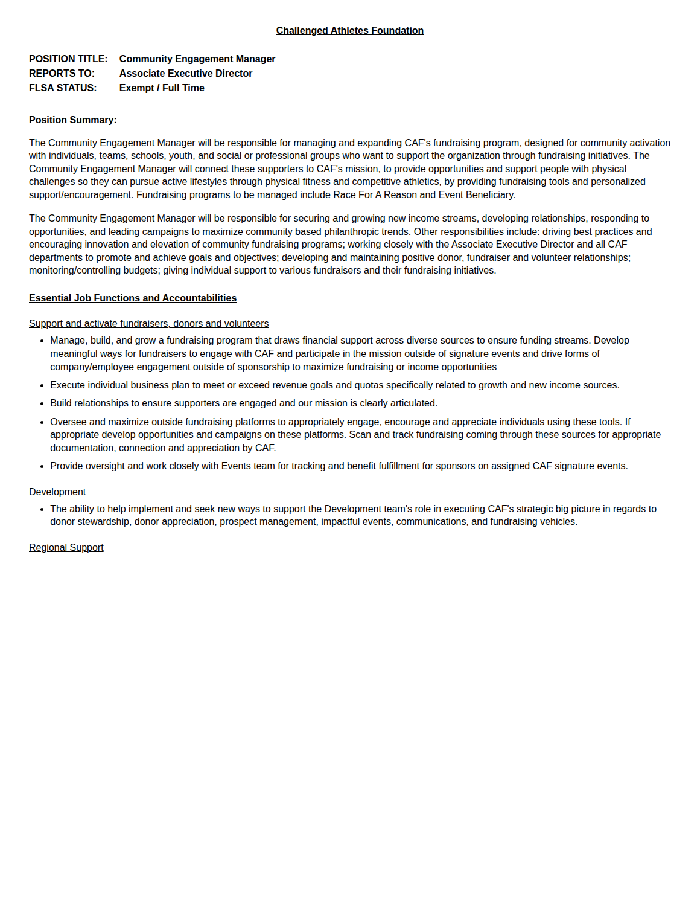Challenged Athletes Foundation
| POSITION TITLE: | Community Engagement Manager |
| REPORTS TO: | Associate Executive Director |
| FLSA STATUS: | Exempt / Full Time |
Position Summary:
The Community Engagement Manager will be responsible for managing and expanding CAF's fundraising program, designed for community activation with individuals, teams, schools, youth, and social or professional groups who want to support the organization through fundraising initiatives. The Community Engagement Manager will connect these supporters to CAF's mission, to provide opportunities and support people with physical challenges so they can pursue active lifestyles through physical fitness and competitive athletics, by providing fundraising tools and personalized support/encouragement. Fundraising programs to be managed include Race For A Reason and Event Beneficiary.
The Community Engagement Manager will be responsible for securing and growing new income streams, developing relationships, responding to opportunities, and leading campaigns to maximize community based philanthropic trends. Other responsibilities include: driving best practices and encouraging innovation and elevation of community fundraising programs; working closely with the Associate Executive Director and all CAF departments to promote and achieve goals and objectives; developing and maintaining positive donor, fundraiser and volunteer relationships; monitoring/controlling budgets; giving individual support to various fundraisers and their fundraising initiatives.
Essential Job Functions and Accountabilities
Support and activate fundraisers, donors and volunteers
Manage, build, and grow a fundraising program that draws financial support across diverse sources to ensure funding streams. Develop meaningful ways for fundraisers to engage with CAF and participate in the mission outside of signature events and drive forms of company/employee engagement outside of sponsorship to maximize fundraising or income opportunities
Execute individual business plan to meet or exceed revenue goals and quotas specifically related to growth and new income sources.
Build relationships to ensure supporters are engaged and our mission is clearly articulated.
Oversee and maximize outside fundraising platforms to appropriately engage, encourage and appreciate individuals using these tools. If appropriate develop opportunities and campaigns on these platforms. Scan and track fundraising coming through these sources for appropriate documentation, connection and appreciation by CAF.
Provide oversight and work closely with Events team for tracking and benefit fulfillment for sponsors on assigned CAF signature events.
Development
The ability to help implement and seek new ways to support the Development team's role in executing CAF's strategic big picture in regards to donor stewardship, donor appreciation, prospect management, impactful events, communications, and fundraising vehicles.
Regional Support